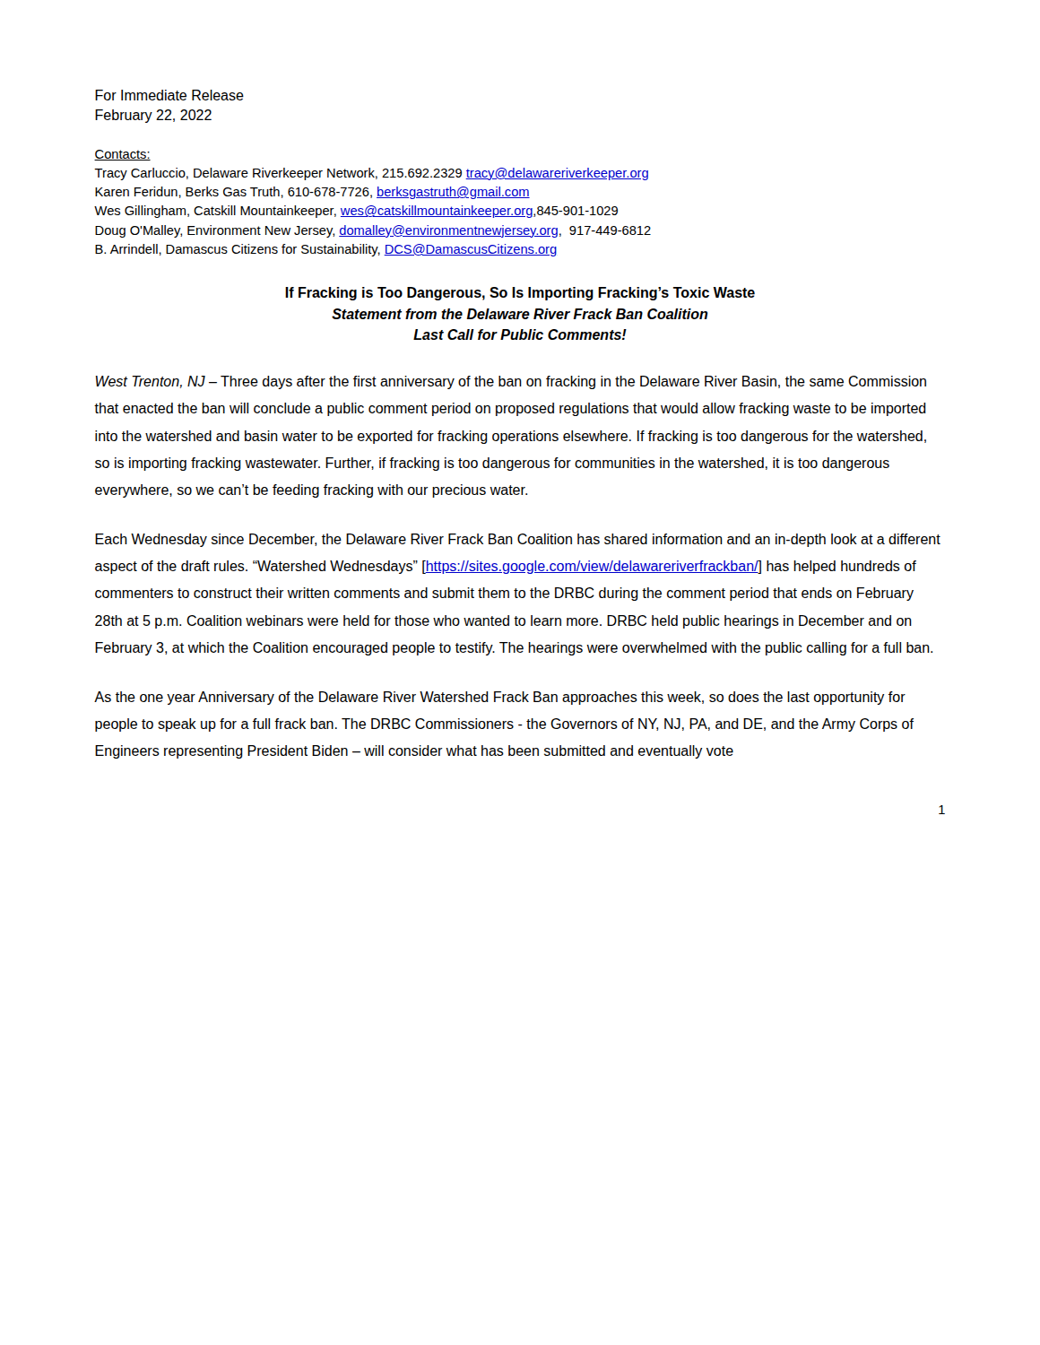For Immediate Release
February 22, 2022
Contacts:
Tracy Carluccio, Delaware Riverkeeper Network, 215.692.2329 tracy@delawareriverkeeper.org
Karen Feridun, Berks Gas Truth, 610-678-7726, berksgastruth@gmail.com
Wes Gillingham, Catskill Mountainkeeper, wes@catskillmountainkeeper.org,845-901-1029
Doug O'Malley, Environment New Jersey, domalley@environmentnewjersey.org, 917-449-6812
B. Arrindell, Damascus Citizens for Sustainability, DCS@DamascusCitizens.org
If Fracking is Too Dangerous, So Is Importing Fracking’s Toxic Waste
Statement from the Delaware River Frack Ban Coalition
Last Call for Public Comments!
West Trenton, NJ – Three days after the first anniversary of the ban on fracking in the Delaware River Basin, the same Commission that enacted the ban will conclude a public comment period on proposed regulations that would allow fracking waste to be imported into the watershed and basin water to be exported for fracking operations elsewhere. If fracking is too dangerous for the watershed, so is importing fracking wastewater. Further, if fracking is too dangerous for communities in the watershed, it is too dangerous everywhere, so we can’t be feeding fracking with our precious water.
Each Wednesday since December, the Delaware River Frack Ban Coalition has shared information and an in-depth look at a different aspect of the draft rules. “Watershed Wednesdays” [https://sites.google.com/view/delawareriverfrackban/] has helped hundreds of commenters to construct their written comments and submit them to the DRBC during the comment period that ends on February 28th at 5 p.m. Coalition webinars were held for those who wanted to learn more. DRBC held public hearings in December and on February 3, at which the Coalition encouraged people to testify. The hearings were overwhelmed with the public calling for a full ban.
As the one year Anniversary of the Delaware River Watershed Frack Ban approaches this week, so does the last opportunity for people to speak up for a full frack ban. The DRBC Commissioners - the Governors of NY, NJ, PA, and DE, and the Army Corps of Engineers representing President Biden – will consider what has been submitted and eventually vote
1